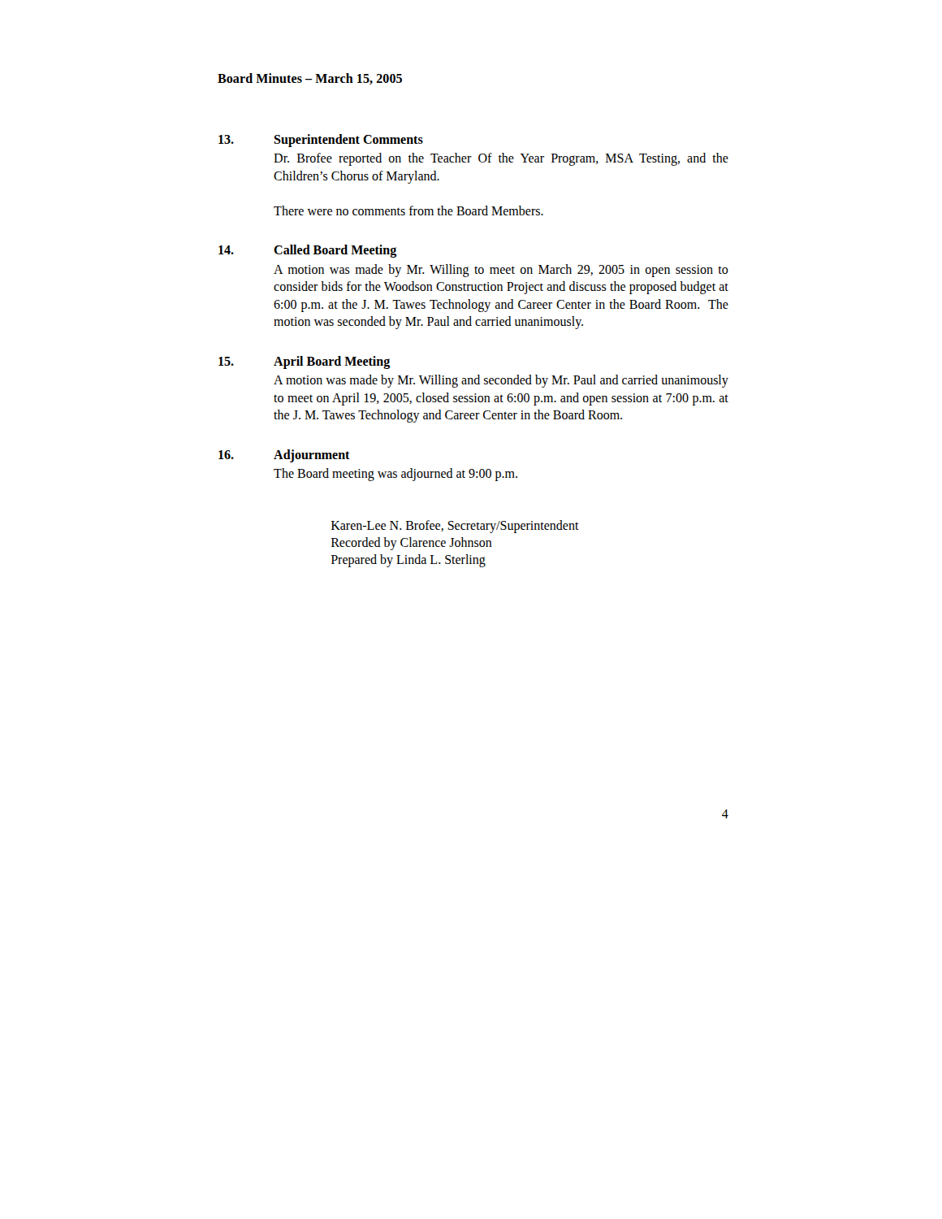Board Minutes – March 15, 2005
13.
Superintendent Comments
Dr. Brofee reported on the Teacher Of the Year Program, MSA Testing, and the Children’s Chorus of Maryland.
There were no comments from the Board Members.
14.
Called Board Meeting
A motion was made by Mr. Willing to meet on March 29, 2005 in open session to consider bids for the Woodson Construction Project and discuss the proposed budget at 6:00 p.m. at the J. M. Tawes Technology and Career Center in the Board Room. The motion was seconded by Mr. Paul and carried unanimously.
15.
April Board Meeting
A motion was made by Mr. Willing and seconded by Mr. Paul and carried unanimously to meet on April 19, 2005, closed session at 6:00 p.m. and open session at 7:00 p.m. at the J. M. Tawes Technology and Career Center in the Board Room.
16.
Adjournment
The Board meeting was adjourned at 9:00 p.m.
Karen-Lee N. Brofee, Secretary/Superintendent
Recorded by Clarence Johnson
Prepared by Linda L. Sterling
4